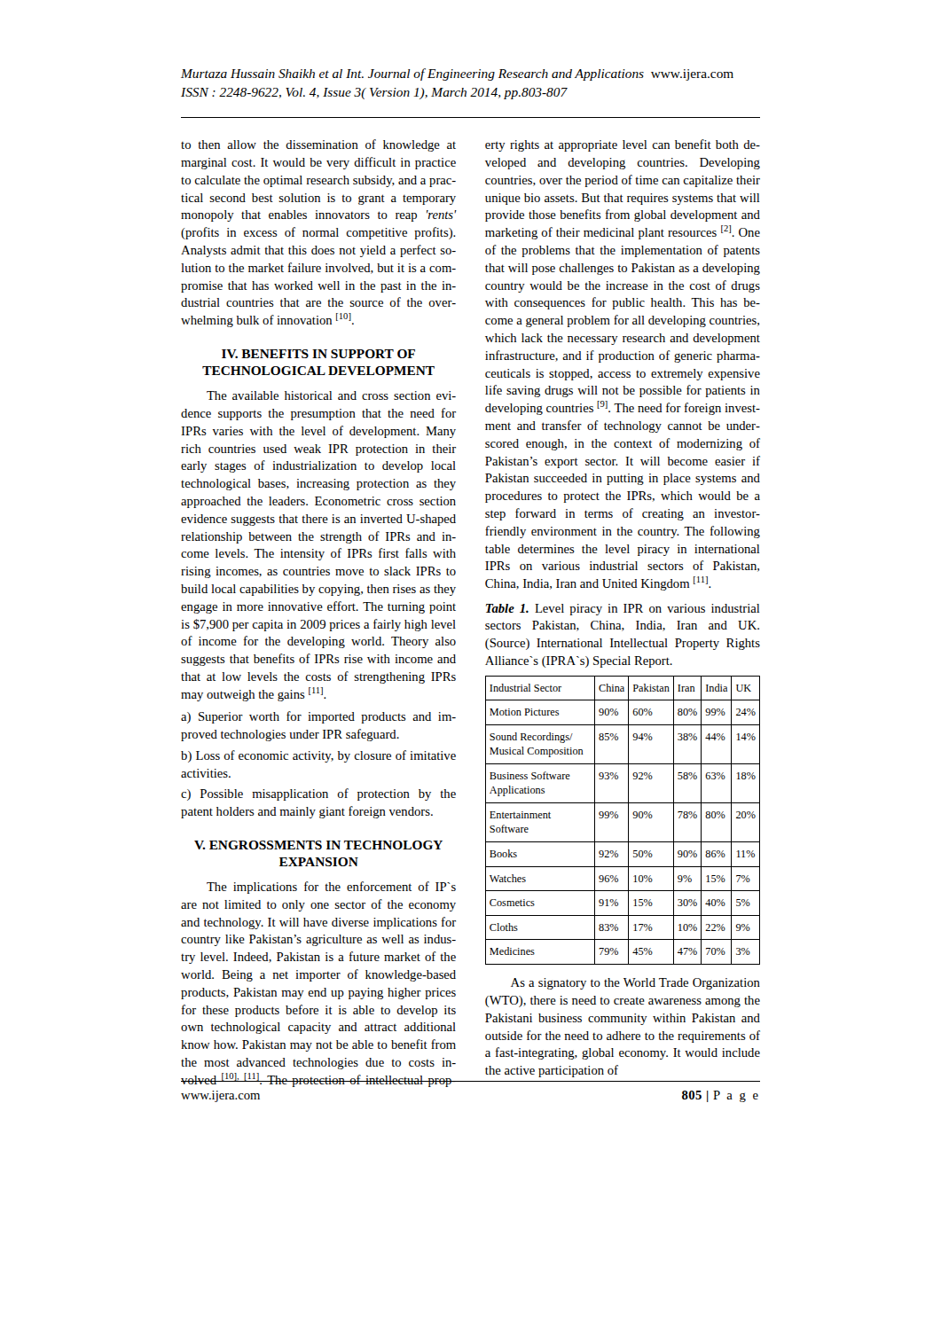Murtaza Hussain Shaikh et al Int. Journal of Engineering Research and Applications www.ijera.com ISSN : 2248-9622, Vol. 4, Issue 3( Version 1), March 2014, pp.803-807
to then allow the dissemination of knowledge at marginal cost. It would be very difficult in practice to calculate the optimal research subsidy, and a practical second best solution is to grant a temporary monopoly that enables innovators to reap 'rents' (profits in excess of normal competitive profits). Analysts admit that this does not yield a perfect solution to the market failure involved, but it is a compromise that has worked well in the past in the industrial countries that are the source of the overwhelming bulk of innovation [10].
IV. Benefits in support of technological development
The available historical and cross section evidence supports the presumption that the need for IPRs varies with the level of development. Many rich countries used weak IPR protection in their early stages of industrialization to develop local technological bases, increasing protection as they approached the leaders. Econometric cross section evidence suggests that there is an inverted U-shaped relationship between the strength of IPRs and income levels. The intensity of IPRs first falls with rising incomes, as countries move to slack IPRs to build local capabilities by copying, then rises as they engage in more innovative effort. The turning point is $7,900 per capita in 2009 prices a fairly high level of income for the developing world. Theory also suggests that benefits of IPRs rise with income and that at low levels the costs of strengthening IPRs may outweigh the gains [11].
a) Superior worth for imported products and improved technologies under IPR safeguard.
b) Loss of economic activity, by closure of imitative activities.
c) Possible misapplication of protection by the patent holders and mainly giant foreign vendors.
V. Engrossments in technology expansion
The implications for the enforcement of IP`s are not limited to only one sector of the economy and technology. It will have diverse implications for country like Pakistan’s agriculture as well as industry level. Indeed, Pakistan is a future market of the world. Being a net importer of knowledge-based products, Pakistan may end up paying higher prices for these products before it is able to develop its own technological capacity and attract additional know how. Pakistan may not be able to benefit from the most advanced technologies due to costs involved [10], [11]. The protection of intellectual property rights at appropriate level can benefit both developed and developing countries. Developing countries, over the period of time can capitalize their unique bio assets. But that requires systems that will provide those benefits from global development and marketing of their medicinal plant resources [2]. One of the problems that the implementation of patents that will pose challenges to Pakistan as a developing country would be the increase in the cost of drugs with consequences for public health. This has become a general problem for all developing countries, which lack the necessary research and development infrastructure, and if production of generic pharmaceuticals is stopped, access to extremely expensive life saving drugs will not be possible for patients in developing countries [9]. The need for foreign investment and transfer of technology cannot be underscored enough, in the context of modernizing of Pakistan’s export sector. It will become easier if Pakistan succeeded in putting in place systems and procedures to protect the IPRs, which would be a step forward in terms of creating an investor-friendly environment in the country. The following table determines the level piracy in international IPRs on various industrial sectors of Pakistan, China, India, Iran and United Kingdom [11].
Table 1. Level piracy in IPR on various industrial sectors Pakistan, China, India, Iran and UK. (Source) International Intellectual Property Rights Alliance`s (IPRA`s) Special Report.
| Industrial Sector | China | Pakistan | Iran | India | UK |
| --- | --- | --- | --- | --- | --- |
| Motion Pictures | 90% | 60% | 80% | 99% | 24% |
| Sound Recordings/ Musical Composition | 85% | 94% | 38% | 44% | 14% |
| Business Software Applications | 93% | 92% | 58% | 63% | 18% |
| Entertainment Software | 99% | 90% | 78% | 80% | 20% |
| Books | 92% | 50% | 90% | 86% | 11% |
| Watches | 96% | 10% | 9% | 15% | 7% |
| Cosmetics | 91% | 15% | 30% | 40% | 5% |
| Cloths | 83% | 17% | 10% | 22% | 9% |
| Medicines | 79% | 45% | 47% | 70% | 3% |
As a signatory to the World Trade Organization (WTO), there is need to create awareness among the Pakistani business community within Pakistan and outside for the need to adhere to the requirements of a fast-integrating, global economy. It would include the active participation of
www.ijera.com 805 | P a g e